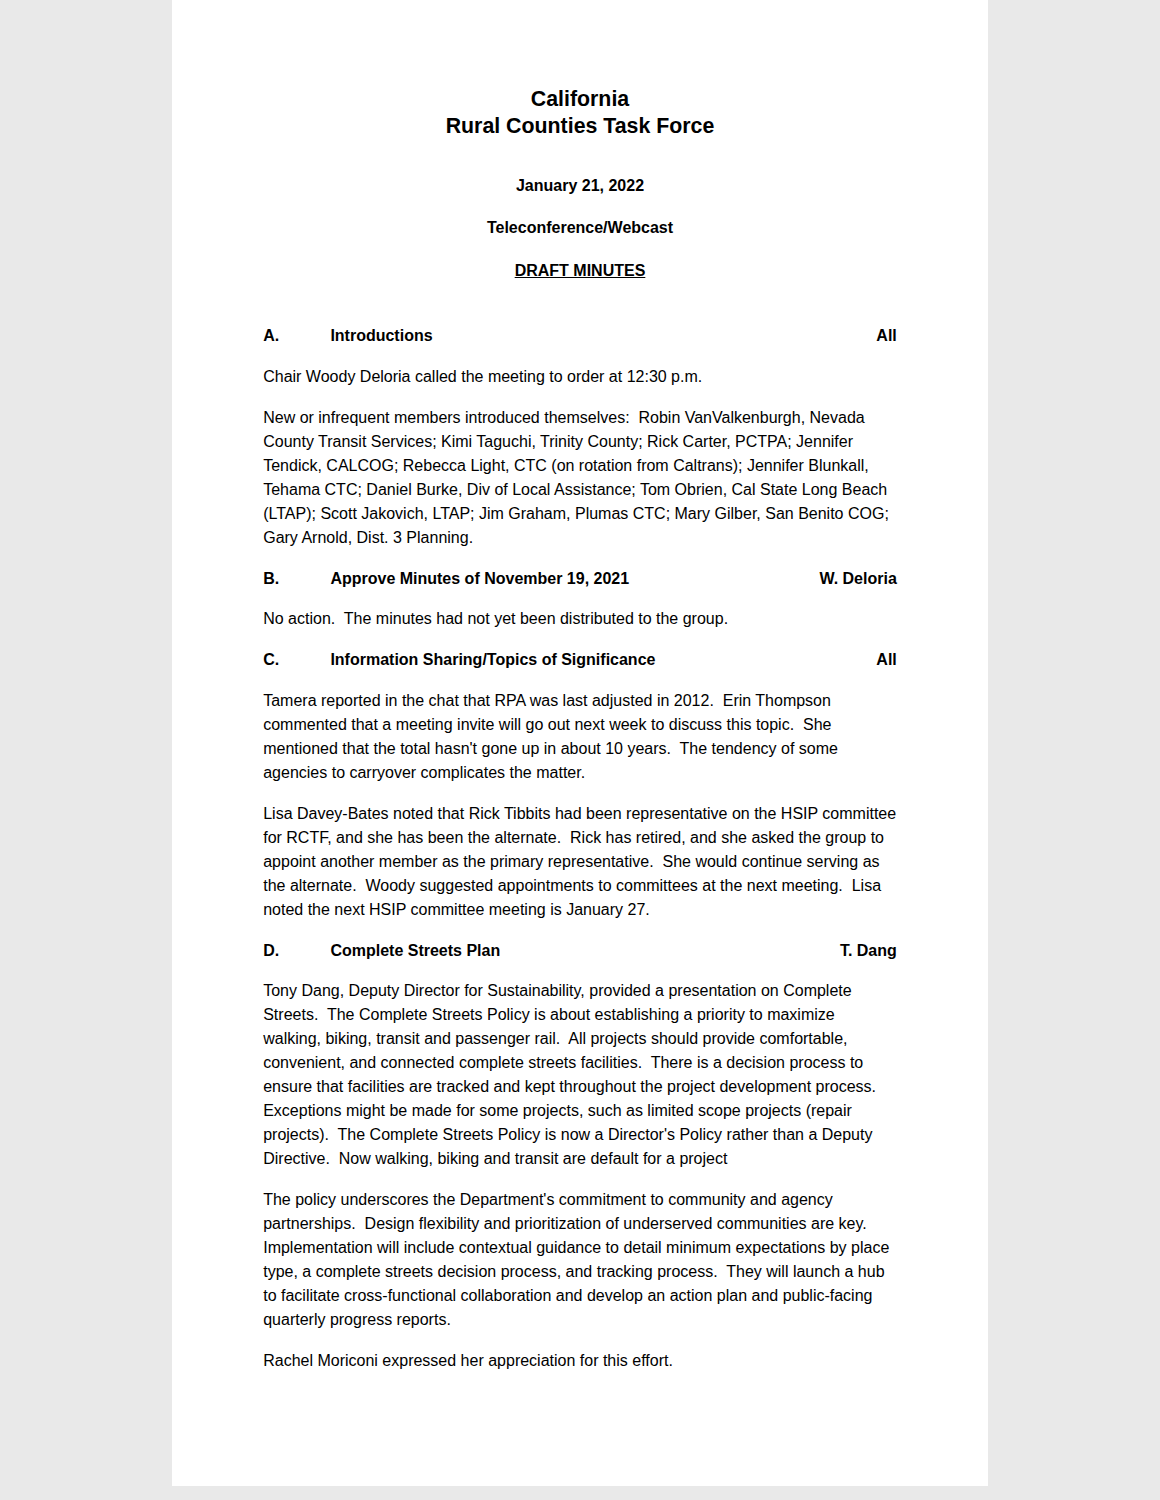California
Rural Counties Task Force
January 21, 2022
Teleconference/Webcast
DRAFT MINUTES
A. Introductions All
Chair Woody Deloria called the meeting to order at 12:30 p.m.
New or infrequent members introduced themselves: Robin VanValkenburgh, Nevada County Transit Services; Kimi Taguchi, Trinity County; Rick Carter, PCTPA; Jennifer Tendick, CALCOG; Rebecca Light, CTC (on rotation from Caltrans); Jennifer Blunkall, Tehama CTC; Daniel Burke, Div of Local Assistance; Tom Obrien, Cal State Long Beach (LTAP); Scott Jakovich, LTAP; Jim Graham, Plumas CTC; Mary Gilber, San Benito COG; Gary Arnold, Dist. 3 Planning.
B. Approve Minutes of November 19, 2021 W. Deloria
No action. The minutes had not yet been distributed to the group.
C. Information Sharing/Topics of Significance All
Tamera reported in the chat that RPA was last adjusted in 2012. Erin Thompson commented that a meeting invite will go out next week to discuss this topic. She mentioned that the total hasn't gone up in about 10 years. The tendency of some agencies to carryover complicates the matter.
Lisa Davey-Bates noted that Rick Tibbits had been representative on the HSIP committee for RCTF, and she has been the alternate. Rick has retired, and she asked the group to appoint another member as the primary representative. She would continue serving as the alternate. Woody suggested appointments to committees at the next meeting. Lisa noted the next HSIP committee meeting is January 27.
D. Complete Streets Plan T. Dang
Tony Dang, Deputy Director for Sustainability, provided a presentation on Complete Streets. The Complete Streets Policy is about establishing a priority to maximize walking, biking, transit and passenger rail. All projects should provide comfortable, convenient, and connected complete streets facilities. There is a decision process to ensure that facilities are tracked and kept throughout the project development process. Exceptions might be made for some projects, such as limited scope projects (repair projects). The Complete Streets Policy is now a Director's Policy rather than a Deputy Directive. Now walking, biking and transit are default for a project
The policy underscores the Department's commitment to community and agency partnerships. Design flexibility and prioritization of underserved communities are key. Implementation will include contextual guidance to detail minimum expectations by place type, a complete streets decision process, and tracking process. They will launch a hub to facilitate cross-functional collaboration and develop an action plan and public-facing quarterly progress reports.
Rachel Moriconi expressed her appreciation for this effort.